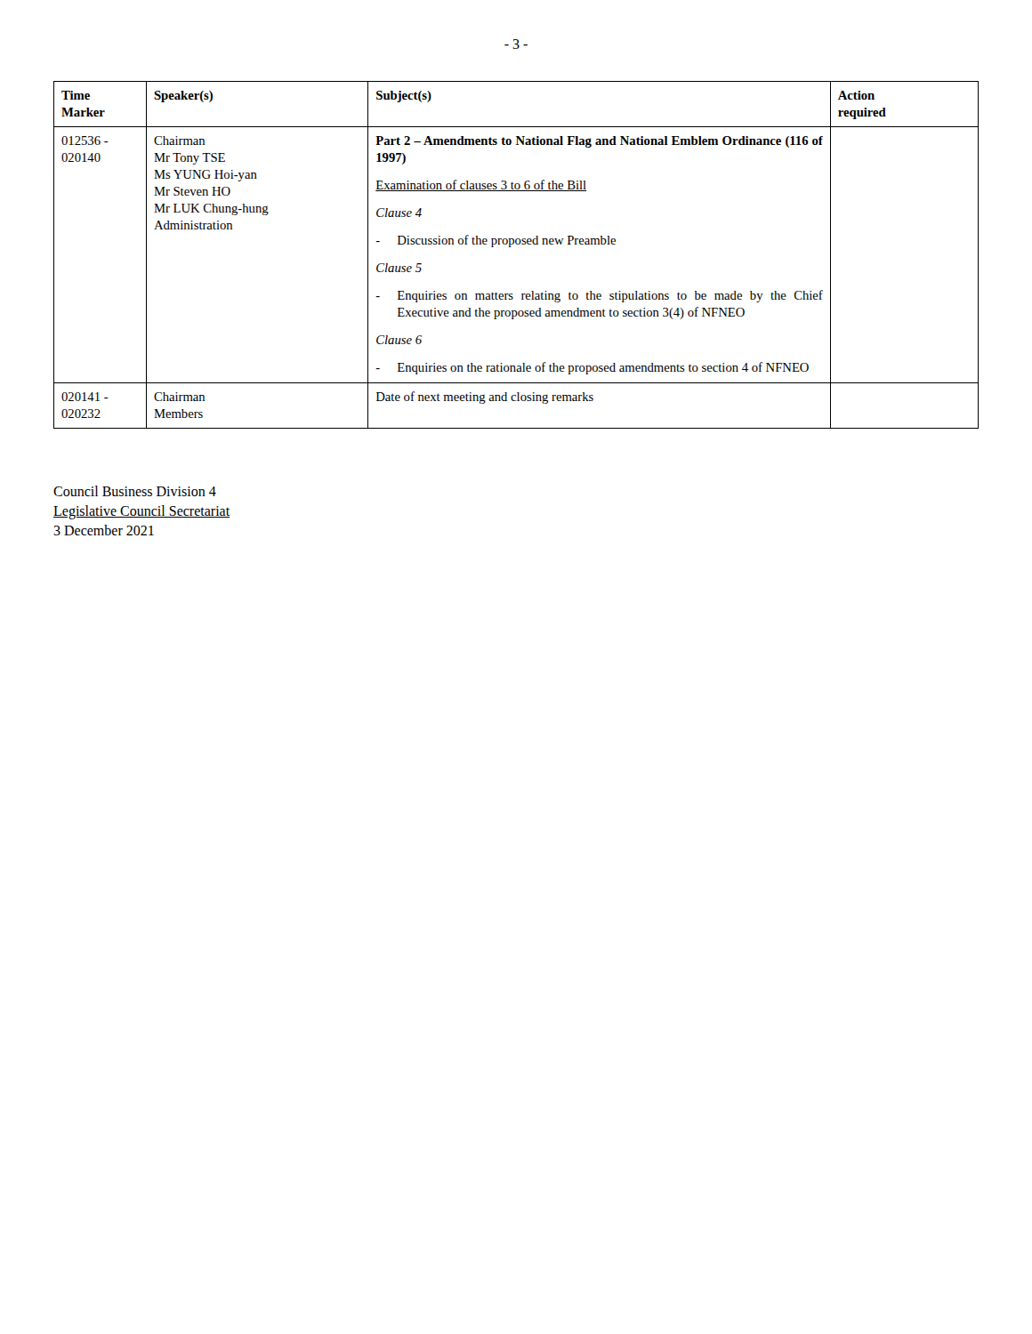- 3 -
| Time Marker | Speaker(s) | Subject(s) | Action required |
| --- | --- | --- | --- |
| 012536 - 020140 | Chairman Mr Tony TSE Ms YUNG Hoi-yan Mr Steven HO Mr LUK Chung-hung Administration | Part 2 – Amendments to National Flag and National Emblem Ordinance (116 of 1997) Examination of clauses 3 to 6 of the Bill Clause 4 - Discussion of the proposed new Preamble Clause 5 - Enquiries on matters relating to the stipulations to be made by the Chief Executive and the proposed amendment to section 3(4) of NFNEO Clause 6 - Enquiries on the rationale of the proposed amendments to section 4 of NFNEO | |
| 020141 - 020232 | Chairman Members | Date of next meeting and closing remarks | |
Council Business Division 4
Legislative Council Secretariat
3 December 2021